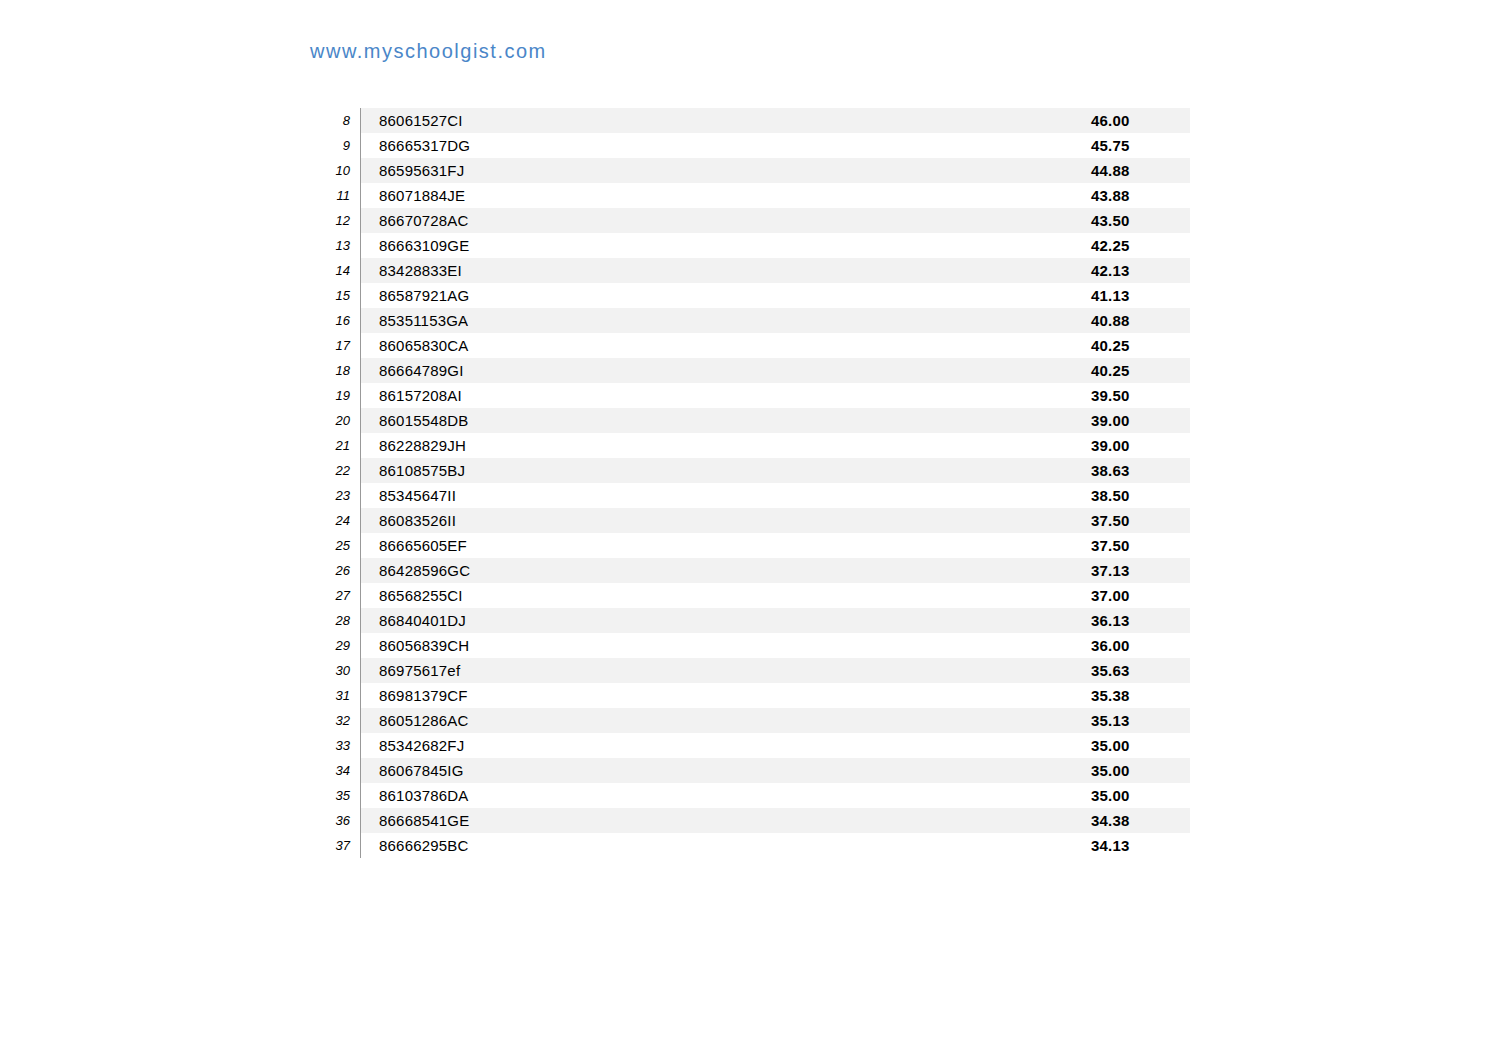www.myschoolgist.com
| 8 | 86061527CI | 46.00 |
| 9 | 86665317DG | 45.75 |
| 10 | 86595631FJ | 44.88 |
| 11 | 86071884JE | 43.88 |
| 12 | 86670728AC | 43.50 |
| 13 | 86663109GE | 42.25 |
| 14 | 83428833EI | 42.13 |
| 15 | 86587921AG | 41.13 |
| 16 | 85351153GA | 40.88 |
| 17 | 86065830CA | 40.25 |
| 18 | 86664789GI | 40.25 |
| 19 | 86157208AI | 39.50 |
| 20 | 86015548DB | 39.00 |
| 21 | 86228829JH | 39.00 |
| 22 | 86108575BJ | 38.63 |
| 23 | 85345647II | 38.50 |
| 24 | 86083526II | 37.50 |
| 25 | 86665605EF | 37.50 |
| 26 | 86428596GC | 37.13 |
| 27 | 86568255CI | 37.00 |
| 28 | 86840401DJ | 36.13 |
| 29 | 86056839CH | 36.00 |
| 30 | 86975617ef | 35.63 |
| 31 | 86981379CF | 35.38 |
| 32 | 86051286AC | 35.13 |
| 33 | 85342682FJ | 35.00 |
| 34 | 86067845IG | 35.00 |
| 35 | 86103786DA | 35.00 |
| 36 | 86668541GE | 34.38 |
| 37 | 86666295BC | 34.13 |